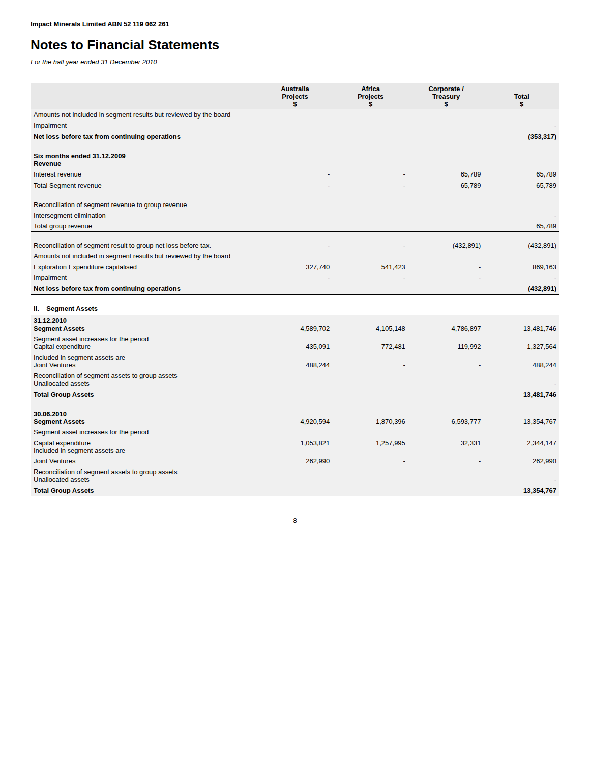Impact Minerals Limited ABN 52 119 062 261
Notes to Financial Statements
For the half year ended 31 December 2010
| | Australia Projects $ | Africa Projects $ | Corporate / Treasury $ | Total $ |
| --- | --- | --- | --- | --- |
| Amounts not included in segment results but reviewed by the board | | | | |
| Impairment | | | | - |
| Net loss before tax from continuing operations | | | | (353,317) |
| Six months ended 31.12.2009 Revenue | | | | |
| Interest revenue | - | - | 65,789 | 65,789 |
| Total Segment revenue | - | - | 65,789 | 65,789 |
| Reconciliation of segment revenue to group revenue | | | | |
| Intersegment elimination | | | | - |
| Total group revenue | | | | 65,789 |
| Reconciliation of segment result to group net loss before tax. | - | - | (432,891) | (432,891) |
| Amounts not included in segment results but reviewed by the board | | | | |
| Exploration Expenditure capitalised | 327,740 | 541,423 | - | 869,163 |
| Impairment | - | - | - | - |
| Net loss before tax from continuing operations | | | | (432,891) |
| ii. Segment Assets | | | | |
| 31.12.2010 Segment Assets | 4,589,702 | 4,105,148 | 4,786,897 | 13,481,746 |
| Segment asset increases for the period Capital expenditure | 435,091 | 772,481 | 119,992 | 1,327,564 |
| Included in segment assets are Joint Ventures | 488,244 | - | - | 488,244 |
| Reconciliation of segment assets to group assets Unallocated assets | | | | - |
| Total Group Assets | | | | 13,481,746 |
| 30.06.2010 Segment Assets | 4,920,594 | 1,870,396 | 6,593,777 | 13,354,767 |
| Segment asset increases for the period | | | | |
| Capital expenditure Included in segment assets are | 1,053,821 | 1,257,995 | 32,331 | 2,344,147 |
| Joint Ventures | 262,990 | - | - | 262,990 |
| Reconciliation of segment assets to group assets Unallocated assets | | | | - |
| Total Group Assets | | | | 13,354,767 |
8